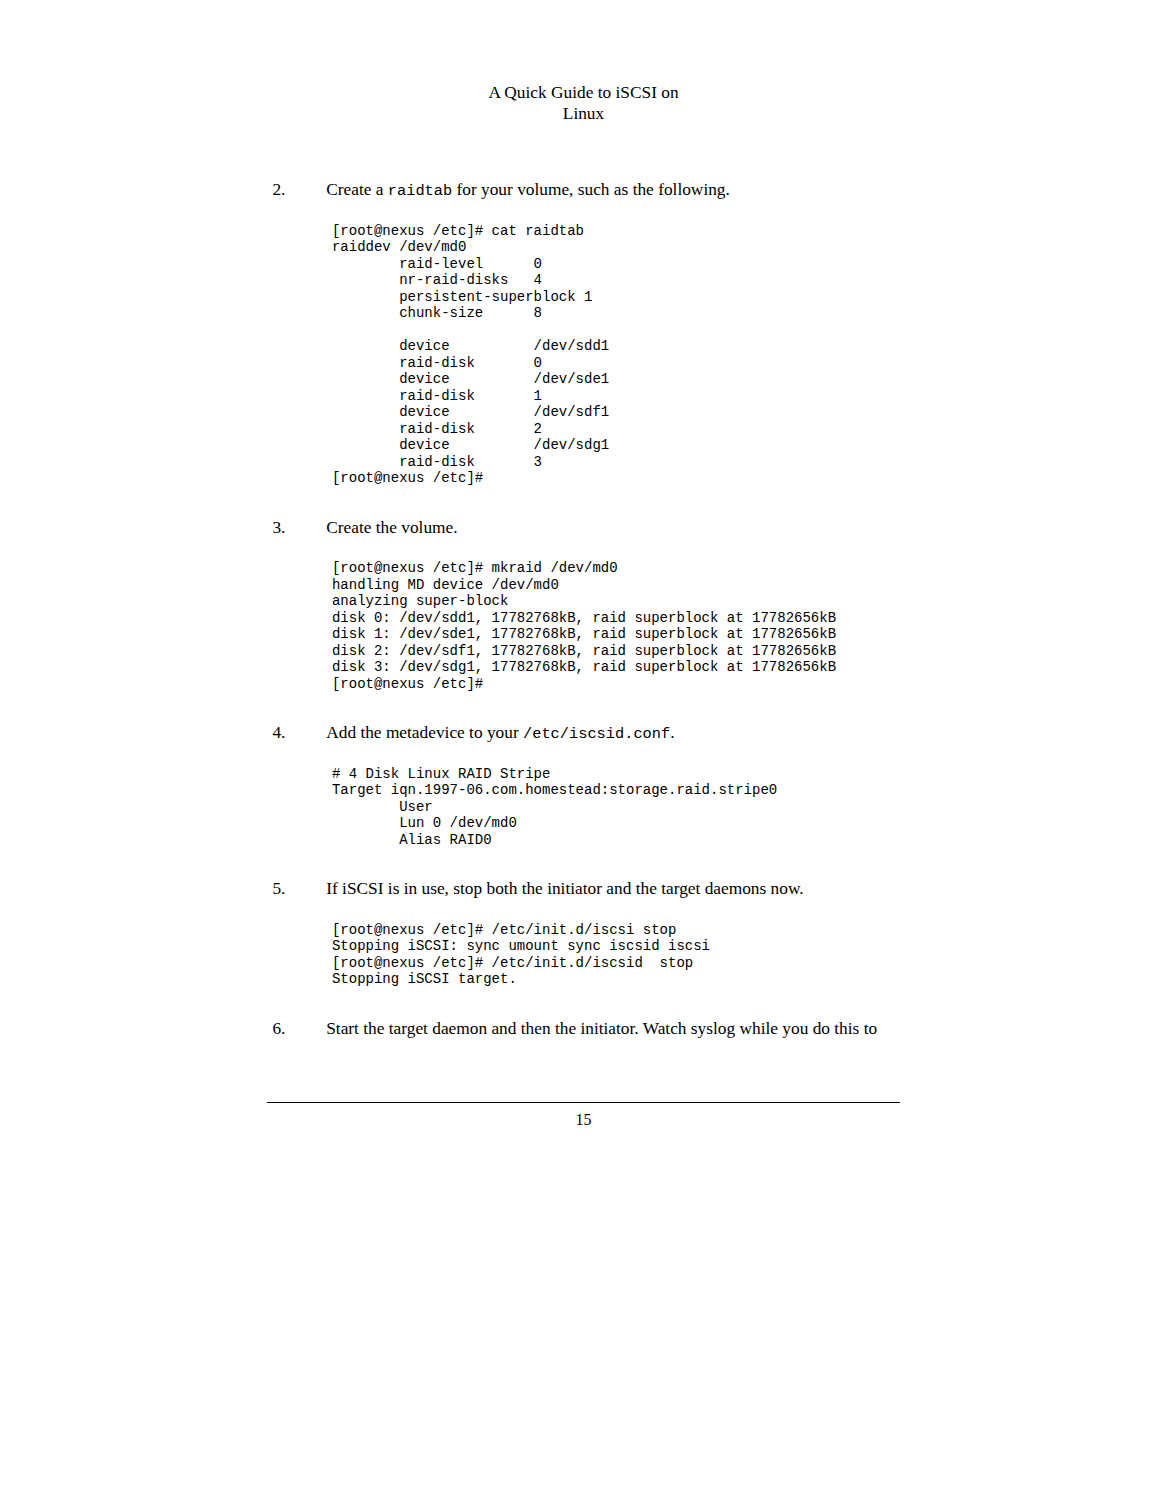A Quick Guide to iSCSI on Linux
2.
Create a raidtab for your volume, such as the following.
[root@nexus /etc]# cat raidtab
raiddev /dev/md0
        raid-level      0
        nr-raid-disks   4
        persistent-superblock 1
        chunk-size      8

        device          /dev/sdd1
        raid-disk       0
        device          /dev/sde1
        raid-disk       1
        device          /dev/sdf1
        raid-disk       2
        device          /dev/sdg1
        raid-disk       3
[root@nexus /etc]#
3.
Create the volume.
[root@nexus /etc]# mkraid /dev/md0
handling MD device /dev/md0
analyzing super-block
disk 0: /dev/sdd1, 17782768kB, raid superblock at 17782656kB
disk 1: /dev/sde1, 17782768kB, raid superblock at 17782656kB
disk 2: /dev/sdf1, 17782768kB, raid superblock at 17782656kB
disk 3: /dev/sdg1, 17782768kB, raid superblock at 17782656kB
[root@nexus /etc]#
4.
Add the metadevice to your /etc/iscsid.conf.
# 4 Disk Linux RAID Stripe
Target iqn.1997-06.com.homestead:storage.raid.stripe0
        User
        Lun 0 /dev/md0
        Alias RAID0
5.
If iSCSI is in use, stop both the initiator and the target daemons now.
[root@nexus /etc]# /etc/init.d/iscsi stop
Stopping iSCSI: sync umount sync iscsid iscsi
[root@nexus /etc]# /etc/init.d/iscsid  stop
Stopping iSCSI target.
6.
Start the target daemon and then the initiator. Watch syslog while you do this to
15